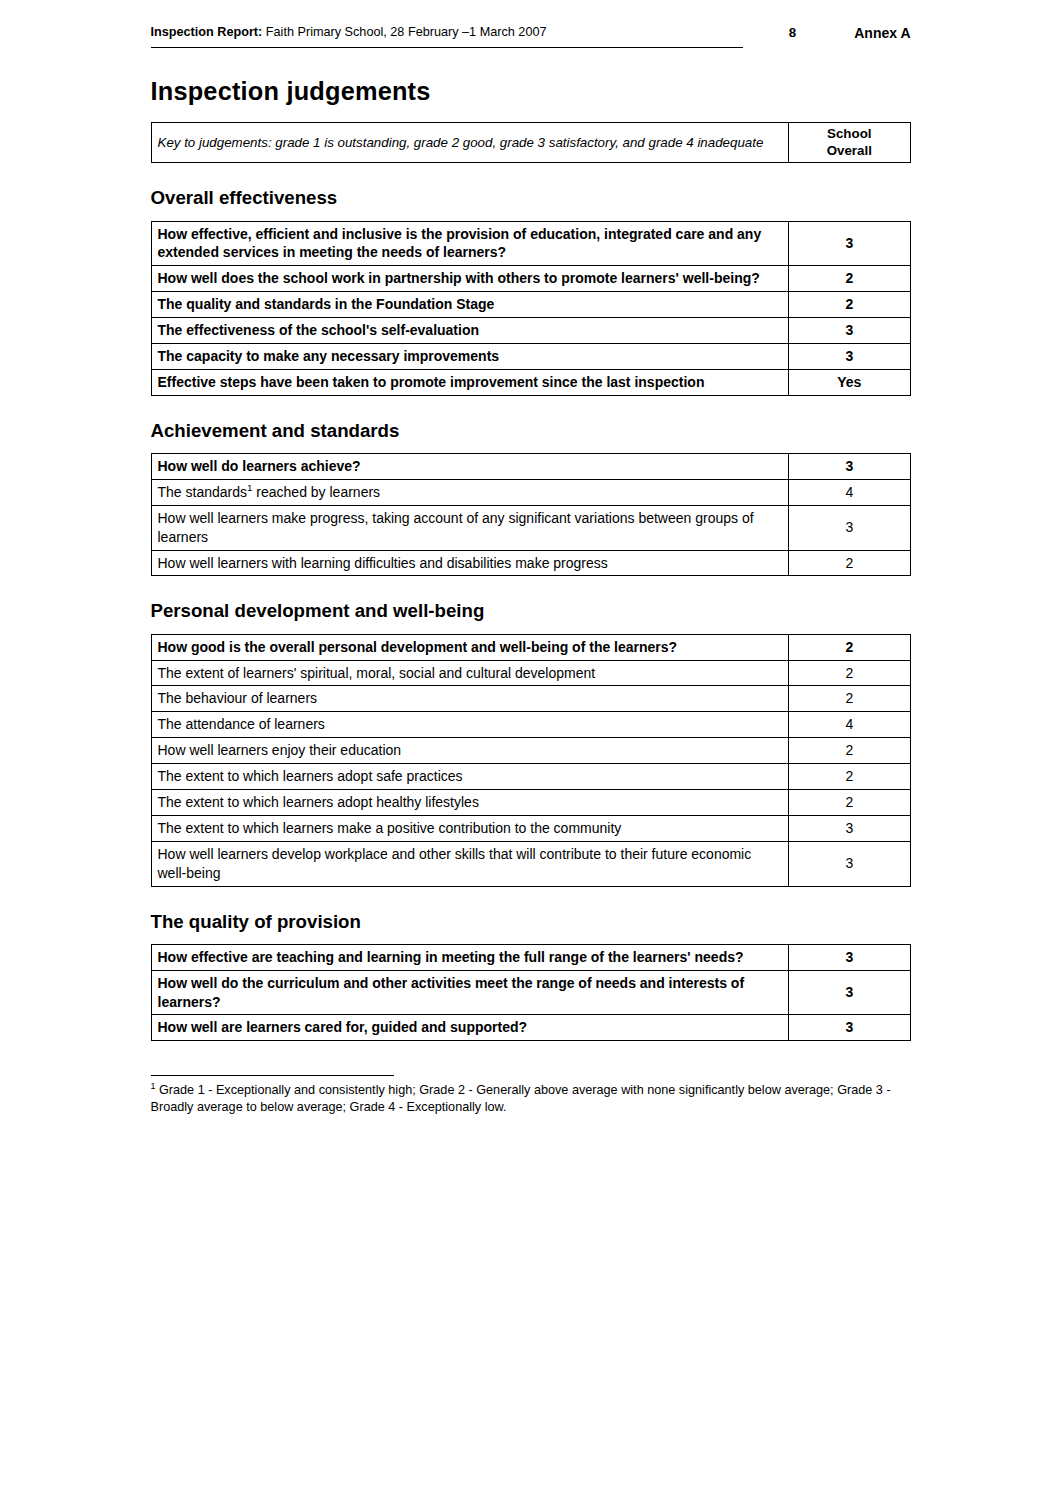Inspection Report: Faith Primary School, 28 February –1 March 2007
8
Annex A
Inspection judgements
| Key to judgements: grade 1 is outstanding, grade 2 good, grade 3 satisfactory, and grade 4 inadequate | School Overall |
Overall effectiveness
| How effective, efficient and inclusive is the provision of education, integrated care and any extended services in meeting the needs of learners? | 3 |
| How well does the school work in partnership with others to promote learners' well-being? | 2 |
| The quality and standards in the Foundation Stage | 2 |
| The effectiveness of the school's self-evaluation | 3 |
| The capacity to make any necessary improvements | 3 |
| Effective steps have been taken to promote improvement since the last inspection | Yes |
Achievement and standards
| How well do learners achieve? | 3 |
| The standards 1 reached by learners | 4 |
| How well learners make progress, taking account of any significant variations between groups of learners | 3 |
| How well learners with learning difficulties and disabilities make progress | 2 |
Personal development and well-being
| How good is the overall personal development and well-being of the learners? | 2 |
| The extent of learners' spiritual, moral, social and cultural development | 2 |
| The behaviour of learners | 2 |
| The attendance of learners | 4 |
| How well learners enjoy their education | 2 |
| The extent to which learners adopt safe practices | 2 |
| The extent to which learners adopt healthy lifestyles | 2 |
| The extent to which learners make a positive contribution to the community | 3 |
| How well learners develop workplace and other skills that will contribute to their future economic well-being | 3 |
The quality of provision
| How effective are teaching and learning in meeting the full range of the learners' needs? | 3 |
| How well do the curriculum and other activities meet the range of needs and interests of learners? | 3 |
| How well are learners cared for, guided and supported? | 3 |
1 Grade 1 - Exceptionally and consistently high; Grade 2 - Generally above average with none significantly below average; Grade 3 - Broadly average to below average; Grade 4 - Exceptionally low.